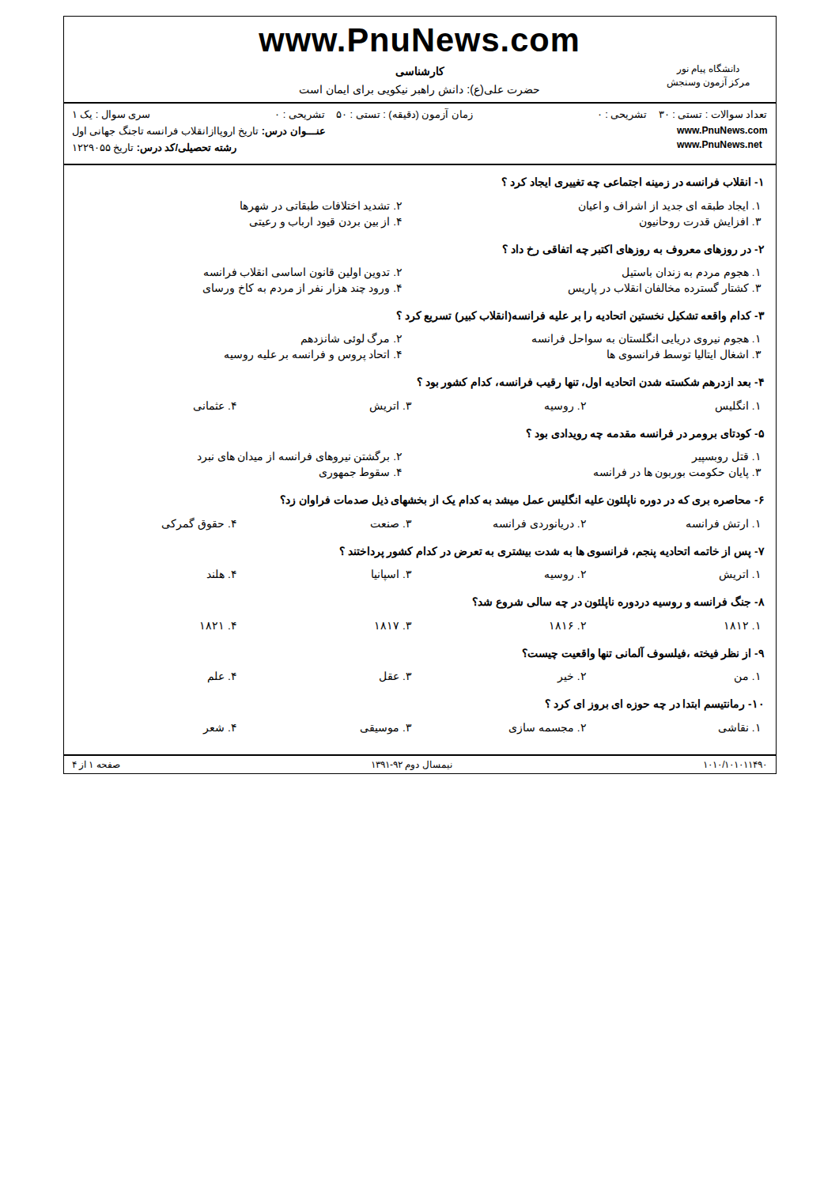www. PnuNews. com
دانشگاه پیام نور
مرکز آزمون وسنجش
کارشناسی
حضرت علی(ع): دانش راهبر نیکویی برای ایمان است
تعداد سوالات : تستی : ۳۰ تشریحی : ۰ زمان آزمون (دقیقه) : تستی : ۵۰ تشریحی : ۰ سری سوال : یک ۱
www.PnuNews.com
www.PnuNews.net
عنـــوان درس: تاریخ اروپاازانقلاب فرانسه تاجنگ جهانی اول
رشته تحصیلی/کد درس: تاریخ ۱۲۲۹۰۵۵
۱- انقلاب فرانسه در زمینه اجتماعی چه تغییری ایجاد کرد ؟
۱. ایجاد طبقه ای جدید از اشراف و اعیان
۲. تشدید اختلافات طبقاتی در شهرها
۳. افزایش قدرت روحانیون
۴. از بین بردن قیود ارباب و رعیتی
۲- در روزهای معروف به روزهای اکتبر چه اتفاقی رخ داد ؟
۱. هجوم مردم به زندان باستیل
۲. تدوین اولین قانون اساسی انقلاب فرانسه
۳. کشتار گسترده مخالفان انقلاب در پاریس
۴. ورود چند هزار نفر از مردم به کاخ ورسای
۳- کدام واقعه تشکیل نخستین اتحادیه را بر علیه فرانسه(انقلاب کبیر) تسریع کرد ؟
۱. هجوم نیروی دریایی انگلستان به سواحل فرانسه
۲. مرگ لوئی شانزدهم
۳. اشغال ایتالیا توسط فرانسوی ها
۴. اتحاد پروس و فرانسه بر علیه روسیه
۴- بعد ازدرهم شکسته شدن اتحادیه اول، تنها رقیب فرانسه، کدام کشور بود ؟
۱. انگلیس
۲. روسیه
۳. اتریش
۴. عثمانی
۵- کودتای برومر در فرانسه مقدمه چه رویدادی بود ؟
۱. قتل روبسپیر
۲. برگشتن نیروهای فرانسه از میدان های نبرد
۳. پایان حکومت بوربون ها در فرانسه
۴. سقوط جمهوری
۶- محاصره بری که در دوره ناپلئون علیه انگلیس عمل میشد به کدام یک از بخشهای ذیل صدمات فراوان زد؟
۱. ارتش فرانسه
۲. دریانوردی فرانسه
۳. صنعت
۴. حقوق گمرکی
۷- پس از خاتمه اتحادیه پنجم، فرانسوی ها به شدت بیشتری به تعرض در کدام کشور پرداختند ؟
۱. اتریش
۲. روسیه
۳. اسپانیا
۴. هلند
۸- جنگ فرانسه و روسیه دردوره ناپلئون در چه سالی شروع شد؟
۱. ۱۸۱۲
۲. ۱۸۱۶
۳. ۱۸۱۷
۴. ۱۸۲۱
۹- از نظر فیخته ،فیلسوف آلمانی تنها واقعیت چیست؟
۱. من
۲. خیر
۳. عقل
۴. علم
۱۰- رمانتیسم ابتدا در چه حوزه ای بروز ای کرد ؟
۱. نقاشی
۲. مجسمه سازی
۳. موسیقی
۴. شعر
۱۰۱۰/۱۰۱۰۱۱۴۹۰ نیمسال دوم ۹۲-۱۳۹۱ صفحه ۱ از ۴